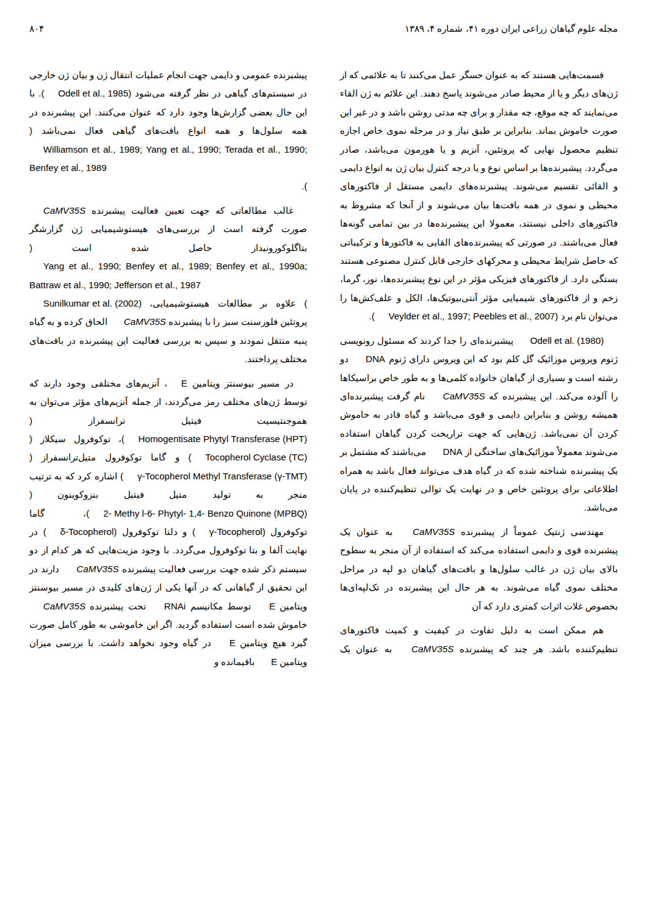مجله علوم گیاهان زراعی ایران دوره ۴۱، شماره ۴، ۱۳۸۹
۸۰۴
قسمت‌هایی هستند که به عنوان حسگر عمل می‌کنند تا به علائمی که از ژن‌های دیگر و یا از محیط صادر می‌شوند پاسخ دهند. این علائم به ژن القاء می‌نمایند که چه موقع، چه مقدار و برای چه مدتی روشن باشد و در غیر این صورت خاموش بماند. بنابراین بر طبق نیاز و در مرحله نموی خاص اجازه تنظیم محصول نهایی که پروتئین، آنزیم و یا هورمون می‌باشد، صادر می‌گردد. پیشبرنده‌ها بر اساس نوع و یا درجه کنترل بیان ژن به انواع دایمی و القائی تقسیم می‌شوند. پیشبرنده‌های دایمی مستقل از فاکتورهای محیطی و نموی در همه بافت‌ها بیان می‌شوند و از آنجا که مشروط به فاکتورهای داخلی نیستند، معمولا این پیشبرنده‌ها در بین تمامی گونه‌ها فعال می‌باشند. در صورتی که پیشبرنده‌های القایی به فاکتورها و ترکیباتی که حاصل شرایط محیطی و محرکهای خارجی قابل کنترل مصنوعی هستند بستگی دارد. از فاکتورهای فیزیکی مؤثر در این نوع پیشبرنده‌ها، نور، گرما، زخم و از فاکتورهای شیمیایی مؤثر آنتی‌بیوتیک‌ها، الکل و علف‌کش‌ها را می‌توان نام برد (Veylder et al., 1997; Peebles et al., 2007).
Odell et al. (1980) پیشبرنده‌ای را جدا کردند که مسئول رونویسی ژنوم ویروس موزائیک گل کلم بود که این ویروس دارای ژنوم DNA دو رشته است و بسیاری از گیاهان خانواده کلمی‌ها و به طور خاص براسیکاها را آلوده می‌کند. این پیشبرنده که CaMV35S نام گرفت پیشبرنده‌ای همیشه روشن و بنابراین دایمی و قوی می‌باشد و گیاه قادر به خاموش کردن آن نمی‌باشد. ژن‌هایی که جهت تراریخت کردن گیاهان استفاده می‌شوند معمولاً موزائیک‌های ساختگی از DNA می‌باشند که مشتمل بر یک پیشبرنده شناخته شده که در گیاه هدف می‌تواند فعال باشد به همراه اطلاعاتی برای پروتئین خاص و در نهایت یک توالی تنظیم‌کننده در پایان می‌باشد.
مهندسی ژنتیک عموماً از پیشبرنده CaMV35S به عنوان یک پیشبرنده قوی و دایمی استفاده می‌کند که استفاده از آن منجر به سطوح بالای بیان ژن در غالب سلول‌ها و بافت‌های گیاهان دو لپه در مراحل مختلف نموی گیاه می‌شوند. به هر حال این پیشبرنده در تک‌لپه‌ای‌ها بخصوص غلات اثرات کمتری دارد که آن
هم ممکن است به دلیل تفاوت در کیفیت و کمیت فاکتورهای تنظیم‌کننده باشد. هر چند که پیشبرنده CaMV35S به عنوان یک پیشبرنده عمومی و دایمی جهت انجام عملیات انتقال ژن و بیان ژن خارجی در سیستم‌های گیاهی در نظر گرفته می‌شود (Odell et al., 1985). با این حال بعضی گزارش‌ها وجود دارد که عنوان می‌کنند. این پیشبرنده در همه سلول‌ها و همه انواع بافت‌های گیاهی فعال نمی‌باشد (Williamson et al., 1989; Yang et al., 1990; Terada et al., 1990; Benfey et al., 1989).
غالب مطالعاتی که جهت تعیین فعالیت پیشبرنده CaMV35S صورت گرفته است از بررسی‌های هیستوشیمیایی ژن گزارشگر بتاگلوکورونیداز حاصل شده است (Yang et al., 1990; Benfey et al., 1989; Benfey et al., 1990a; Battraw et al., 1990; Jefferson et al., 1987) علاوه بر مطالعات هیستوشیمیایی، Sunilkumar et al. (2002) پروتئین فلورسنت سبز را با پیشبرنده CaMV35S الحاق کرده و به گیاه پنبه منتقل نمودند و سپس به بررسی فعالیت این پیشبرنده در بافت‌های مختلف پرداختند.
در مسیر بیوسنتز ویتامین E، آنزیم‌های مختلفی وجود دارند که توسط ژن‌های مختلف رمز می‌گردند، از جمله آنزیم‌های مؤثر می‌توان به هموجنتیسیت فیتیل ترانسفراز (Homogentisate Phytyl Transferase (HPT))، توکوفرول سیکلاز (Tocopherol Cyclase (TC)) و گاما توکوفرول متیل‌ترانسفراز (γ-Tocopherol Methyl Transferase (γ-TMT)) اشاره کرد که به ترتیب منجر به تولید متیل فیتیل بنزوکوینون (2- Methy l-6- Phytyl- 1,4- Benzo Quinone (MPBQ))، گاما توکوفرول (γ-Tocopherol) و دلتا توکوفرول (δ-Tocopherol) در نهایت آلفا و بتا توکوفرول می‌گردد. با وجود مزیت‌هایی که هر کدام از دو سیستم ذکر شده جهت بررسی فعالیت پیشبرنده CaMV35S دارند در این تحقیق از گیاهانی که در آنها یکی از ژن‌های کلیدی در مسیر بیوسنتز ویتامین E توسط مکانیسم RNAi تحت پیشبرنده CaMV35S خاموش شده است استفاده گردید. اگر این خاموشی به طور کامل صورت گیرد هیچ ویتامین E در گیاه وجود نخواهد داشت. با بررسی میزان ویتامین E باقیمانده و